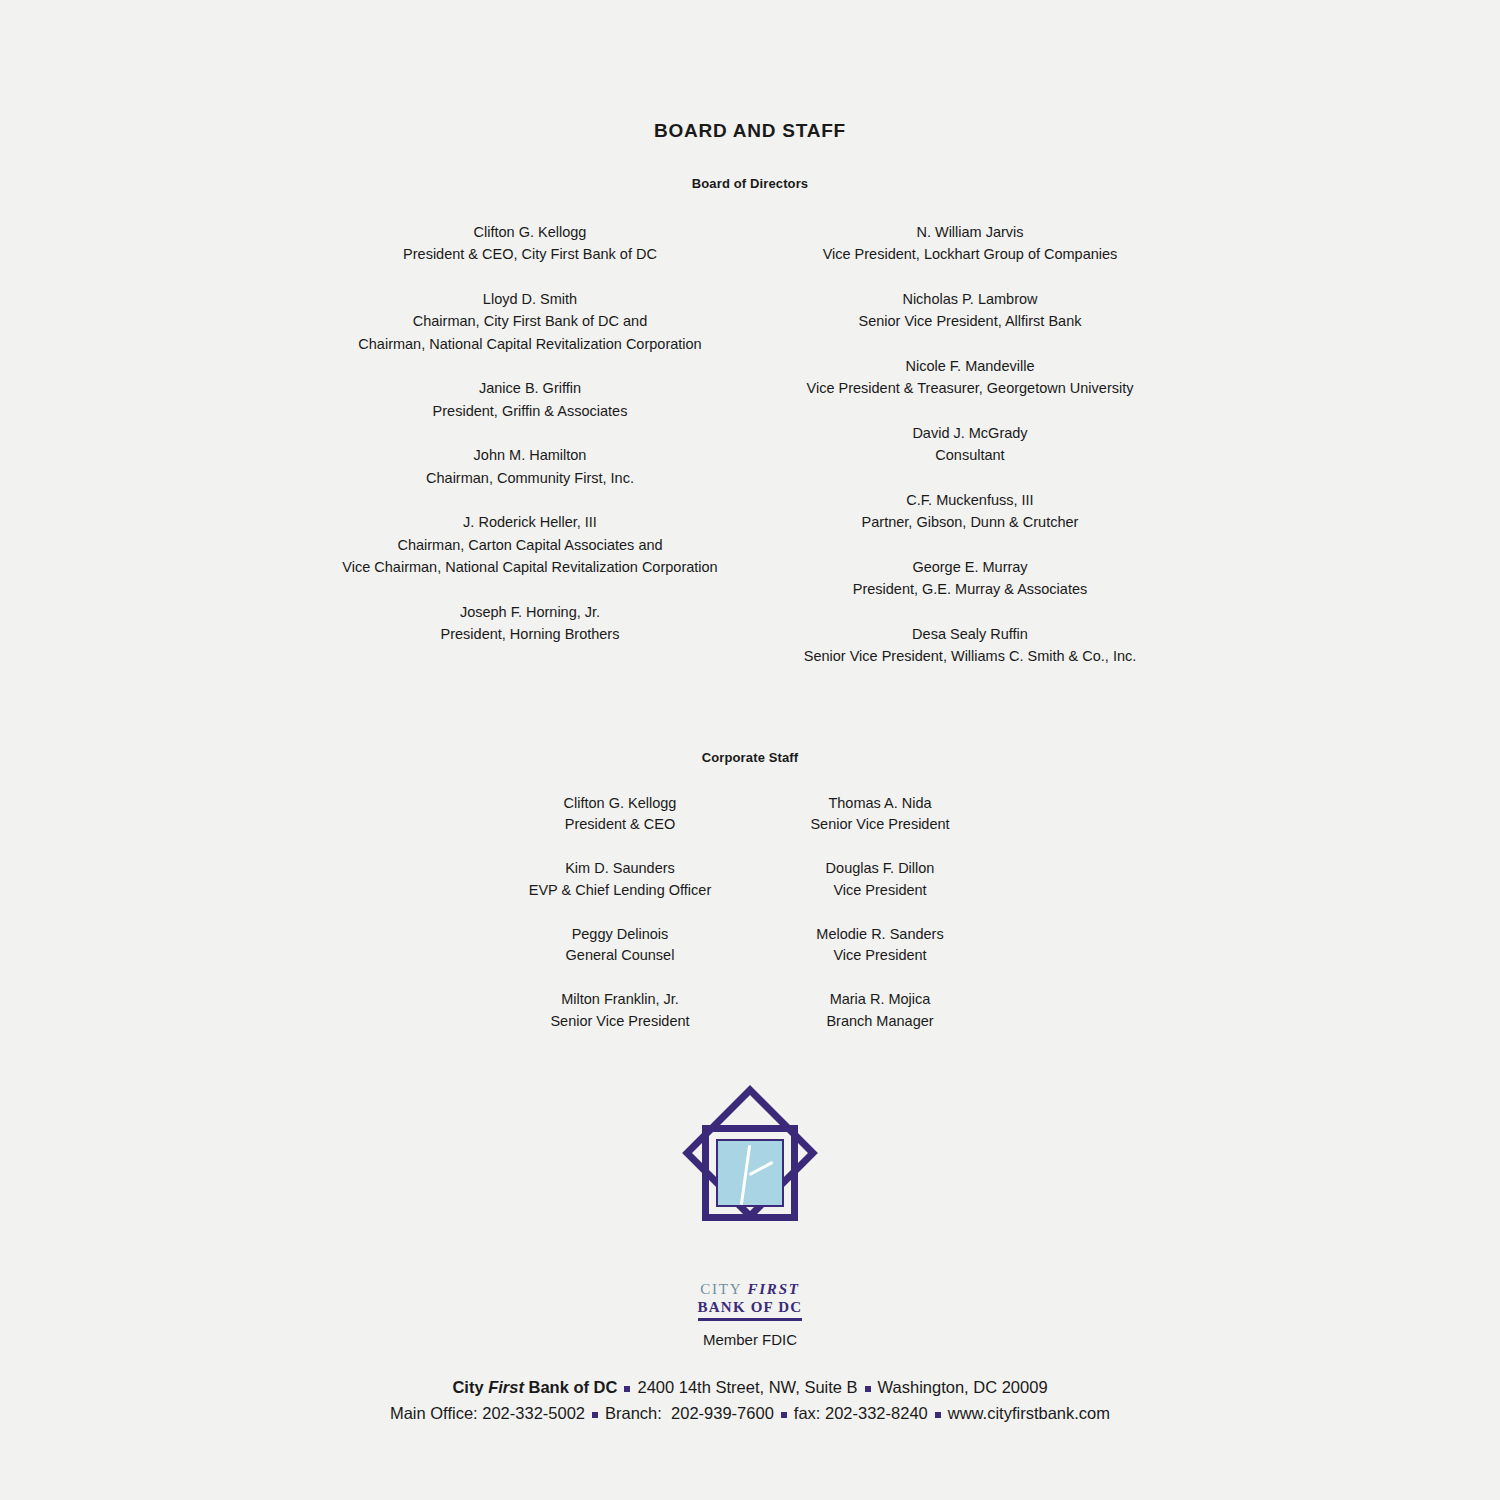BOARD AND STAFF
Board of Directors
Clifton G. Kellogg President & CEO, City First Bank of DC
Lloyd D. Smith Chairman, City First Bank of DC and Chairman, National Capital Revitalization Corporation
Janice B. Griffin President, Griffin & Associates
John M. Hamilton Chairman, Community First, Inc.
J. Roderick Heller, III Chairman, Carton Capital Associates and Vice Chairman, National Capital Revitalization Corporation
Joseph F. Horning, Jr. President, Horning Brothers
N. William Jarvis Vice President, Lockhart Group of Companies
Nicholas P. Lambrow Senior Vice President, Allfirst Bank
Nicole F. Mandeville Vice President & Treasurer, Georgetown University
David J. McGrady Consultant
C.F. Muckenfuss, III Partner, Gibson, Dunn & Crutcher
George E. Murray President, G.E. Murray & Associates
Desa Sealy Ruffin Senior Vice President, Williams C. Smith & Co., Inc.
Corporate Staff
Clifton G. Kellogg President & CEO
Kim D. Saunders EVP & Chief Lending Officer
Peggy Delinois General Counsel
Milton Franklin, Jr. Senior Vice President
Thomas A. Nida Senior Vice President
Douglas F. Dillon Vice President
Melodie R. Sanders Vice President
Maria R. Mojica Branch Manager
CITY FIRST
BANK OF DC
Member FDIC
City First Bank of DC 2400 14th Street, NW, Suite B Washington, DC 20009
Main Office: 202-332-5002 Branch: 202-939-7600 fax: 202-332-8240 www.cityfirstbank.com